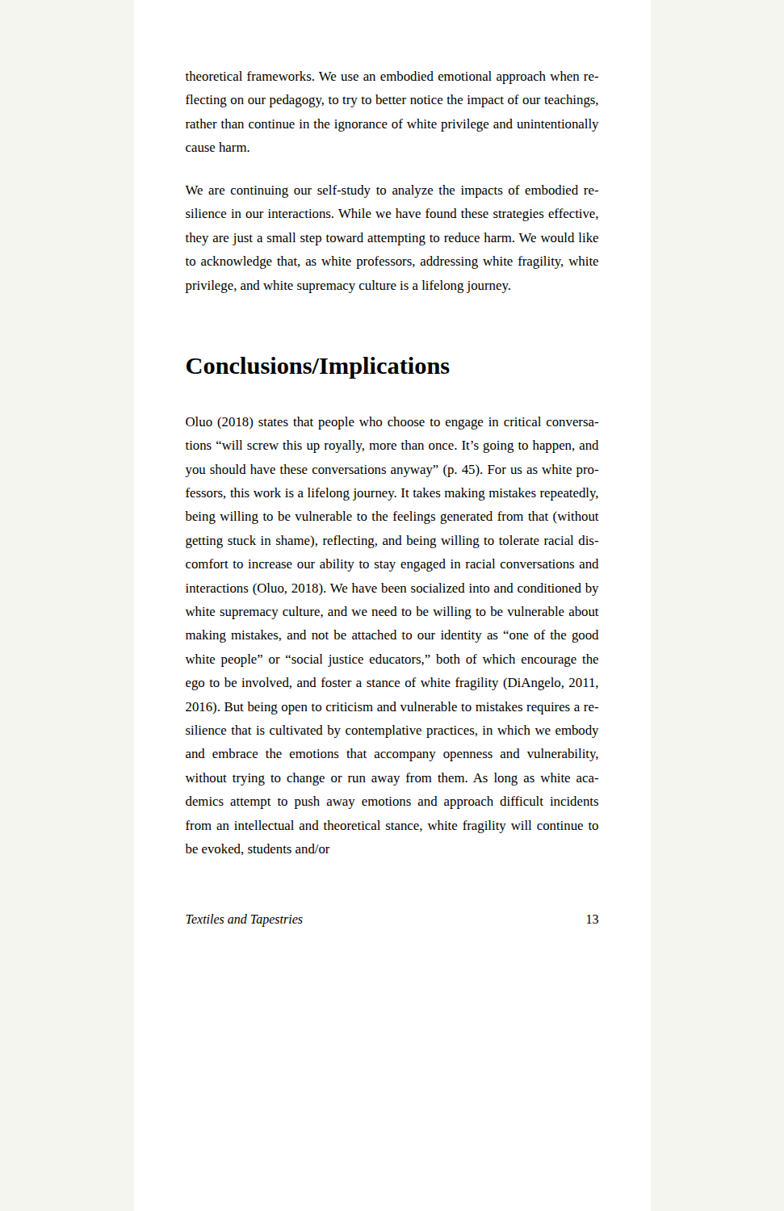theoretical frameworks. We use an embodied emotional approach when reflecting on our pedagogy, to try to better notice the impact of our teachings, rather than continue in the ignorance of white privilege and unintentionally cause harm.
We are continuing our self-study to analyze the impacts of embodied resilience in our interactions. While we have found these strategies effective, they are just a small step toward attempting to reduce harm. We would like to acknowledge that, as white professors, addressing white fragility, white privilege, and white supremacy culture is a lifelong journey.
Conclusions/Implications
Oluo (2018) states that people who choose to engage in critical conversations “will screw this up royally, more than once. It’s going to happen, and you should have these conversations anyway” (p. 45). For us as white professors, this work is a lifelong journey. It takes making mistakes repeatedly, being willing to be vulnerable to the feelings generated from that (without getting stuck in shame), reflecting, and being willing to tolerate racial discomfort to increase our ability to stay engaged in racial conversations and interactions (Oluo, 2018). We have been socialized into and conditioned by white supremacy culture, and we need to be willing to be vulnerable about making mistakes, and not be attached to our identity as “one of the good white people” or “social justice educators,” both of which encourage the ego to be involved, and foster a stance of white fragility (DiAngelo, 2011, 2016). But being open to criticism and vulnerable to mistakes requires a resilience that is cultivated by contemplative practices, in which we embody and embrace the emotions that accompany openness and vulnerability, without trying to change or run away from them. As long as white academics attempt to push away emotions and approach difficult incidents from an intellectual and theoretical stance, white fragility will continue to be evoked, students and/or
Textiles and Tapestries 13